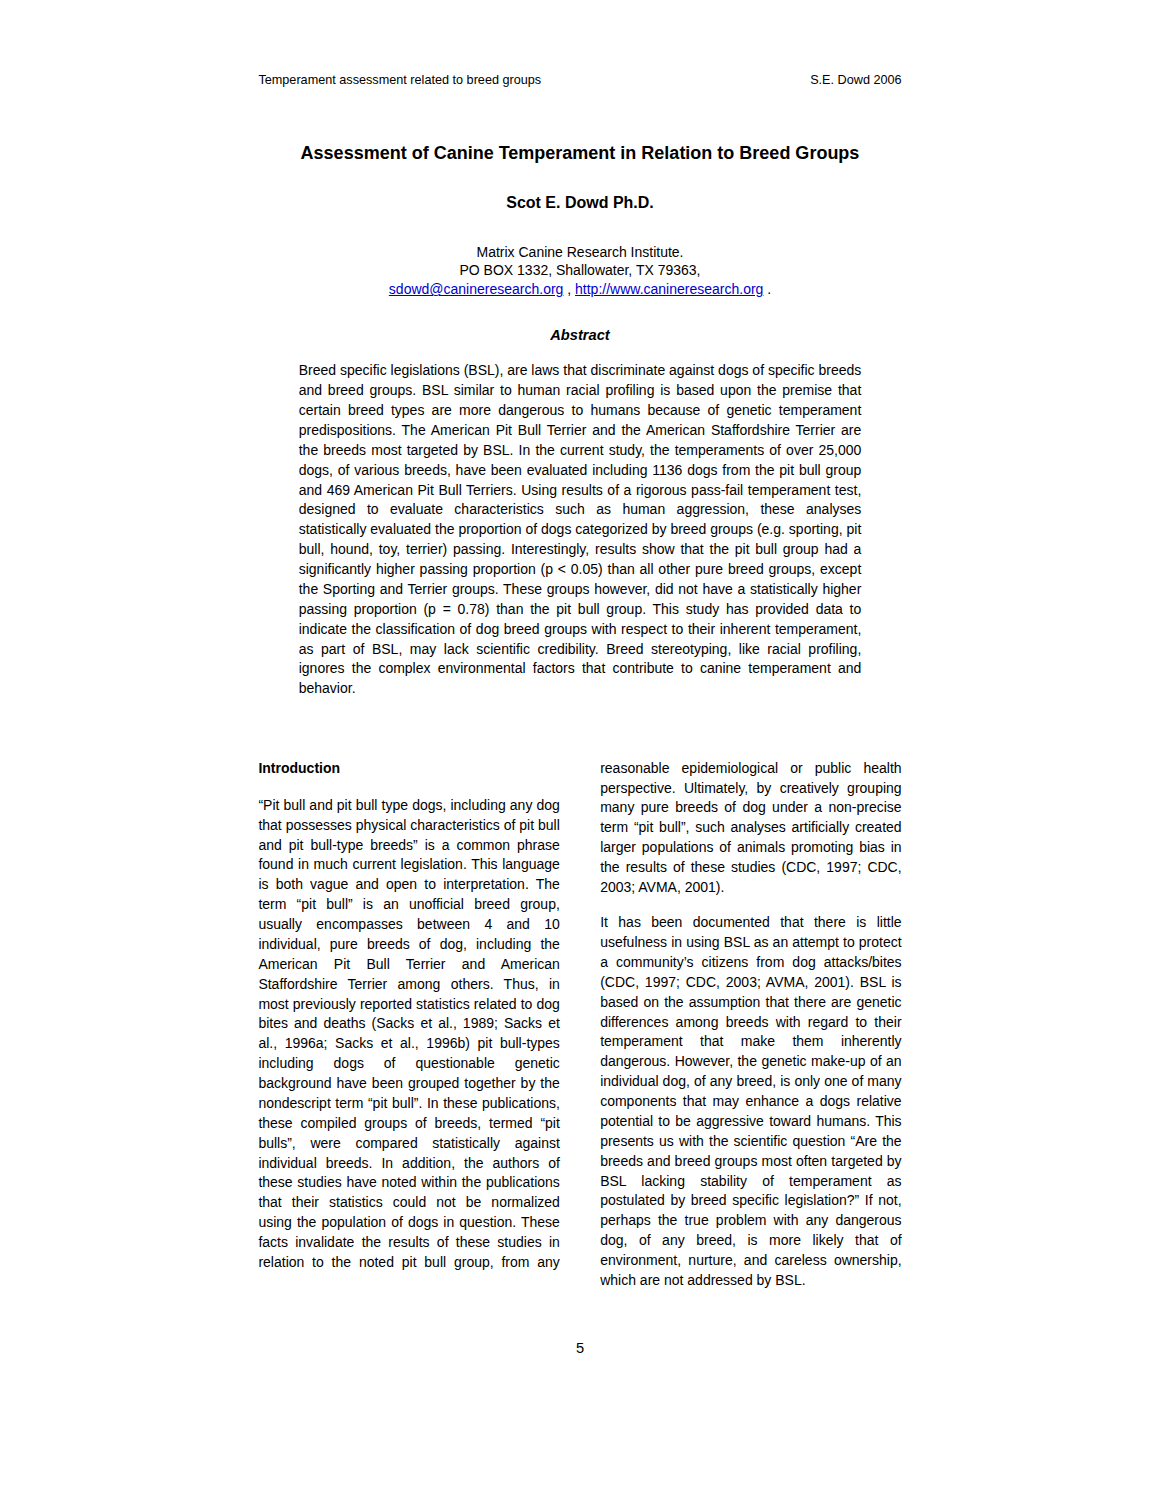Temperament assessment related to breed groups
S.E. Dowd 2006
Assessment of Canine Temperament in Relation to Breed Groups
Scot E. Dowd Ph.D.
Matrix Canine Research Institute.
PO BOX 1332, Shallowater, TX 79363,
sdowd@canineresearch.org , http://www.canineresearch.org .
Abstract
Breed specific legislations (BSL), are laws that discriminate against dogs of specific breeds and breed groups. BSL similar to human racial profiling is based upon the premise that certain breed types are more dangerous to humans because of genetic temperament predispositions. The American Pit Bull Terrier and the American Staffordshire Terrier are the breeds most targeted by BSL. In the current study, the temperaments of over 25,000 dogs, of various breeds, have been evaluated including 1136 dogs from the pit bull group and 469 American Pit Bull Terriers. Using results of a rigorous pass-fail temperament test, designed to evaluate characteristics such as human aggression, these analyses statistically evaluated the proportion of dogs categorized by breed groups (e.g. sporting, pit bull, hound, toy, terrier) passing. Interestingly, results show that the pit bull group had a significantly higher passing proportion (p < 0.05) than all other pure breed groups, except the Sporting and Terrier groups. These groups however, did not have a statistically higher passing proportion (p = 0.78) than the pit bull group. This study has provided data to indicate the classification of dog breed groups with respect to their inherent temperament, as part of BSL, may lack scientific credibility. Breed stereotyping, like racial profiling, ignores the complex environmental factors that contribute to canine temperament and behavior.
Introduction
“Pit bull and pit bull type dogs, including any dog that possesses physical characteristics of pit bull and pit bull-type breeds” is a common phrase found in much current legislation. This language is both vague and open to interpretation. The term “pit bull” is an unofficial breed group, usually encompasses between 4 and 10 individual, pure breeds of dog, including the American Pit Bull Terrier and American Staffordshire Terrier among others. Thus, in most previously reported statistics related to dog bites and deaths (Sacks et al., 1989; Sacks et al., 1996a; Sacks et al., 1996b) pit bull-types including dogs of questionable genetic background have been grouped together by the nondescript term “pit bull”. In these publications, these compiled groups of breeds, termed “pit bulls”, were compared statistically against individual breeds. In addition, the authors of these studies have noted within the publications that their statistics could not be normalized using the population of dogs in question. These facts invalidate the results of these studies in relation to the noted pit bull group, from any reasonable epidemiological or public health perspective. Ultimately, by creatively grouping many pure breeds of dog under a non-precise term “pit bull”, such analyses artificially created larger populations of animals promoting bias in the results of these studies (CDC, 1997; CDC, 2003; AVMA, 2001).
It has been documented that there is little usefulness in using BSL as an attempt to protect a community’s citizens from dog attacks/bites (CDC, 1997; CDC, 2003; AVMA, 2001). BSL is based on the assumption that there are genetic differences among breeds with regard to their temperament that make them inherently dangerous. However, the genetic make-up of an individual dog, of any breed, is only one of many components that may enhance a dogs relative potential to be aggressive toward humans. This presents us with the scientific question “Are the breeds and breed groups most often targeted by BSL lacking stability of temperament as postulated by breed specific legislation?” If not, perhaps the true problem with any dangerous dog, of any breed, is more likely that of environment, nurture, and careless ownership, which are not addressed by BSL.
5